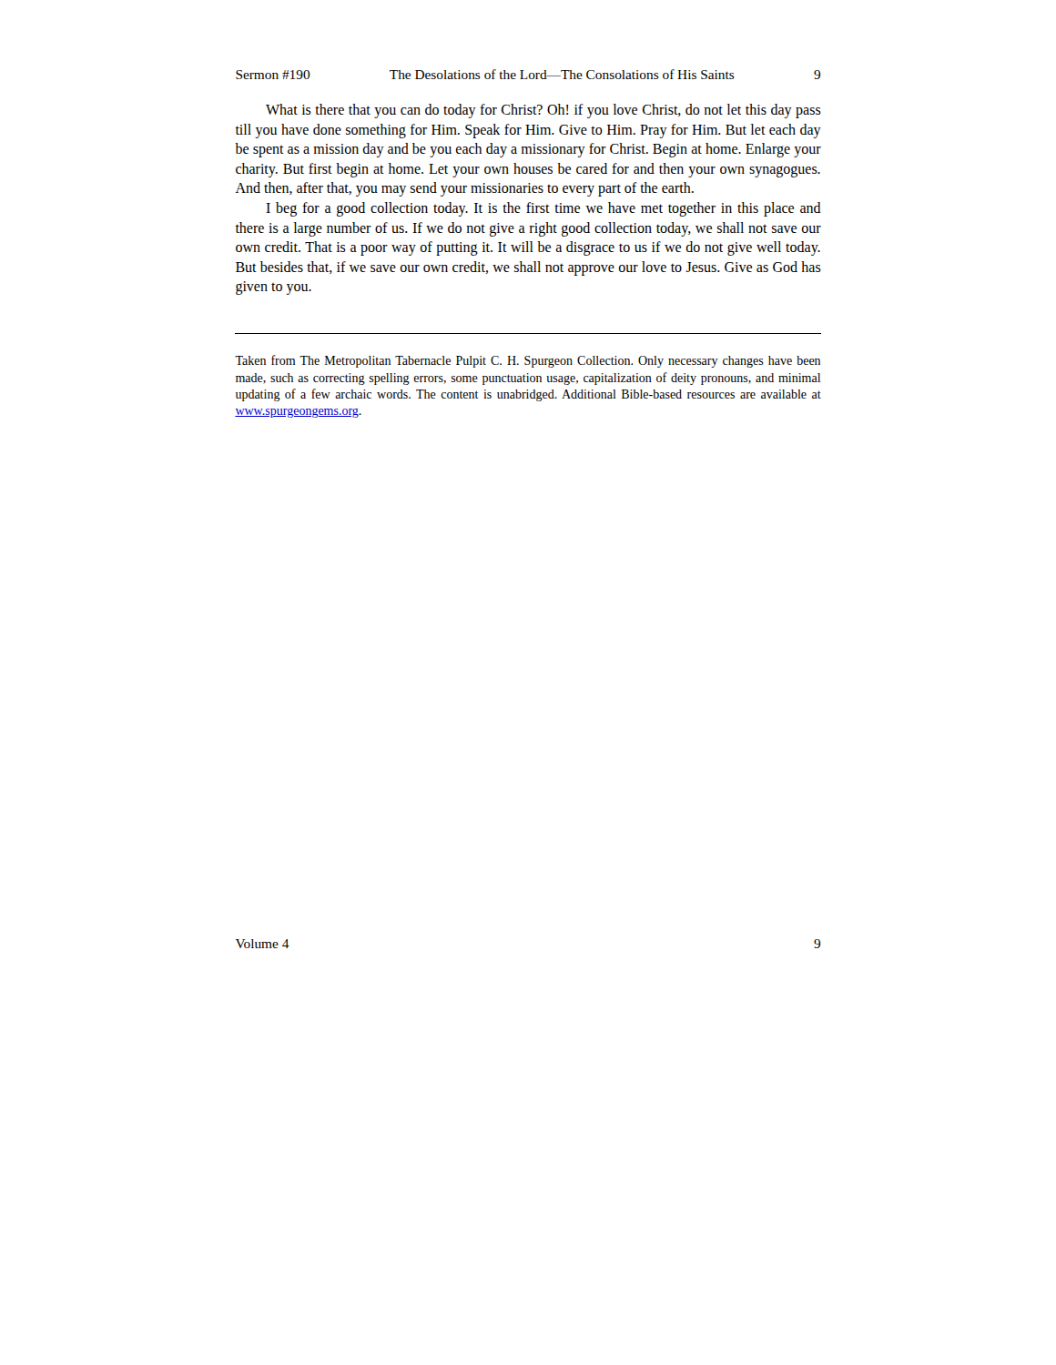Sermon #190
The Desolations of the Lord—The Consolations of His Saints
9
What is there that you can do today for Christ? Oh! if you love Christ, do not let this day pass till you have done something for Him. Speak for Him. Give to Him. Pray for Him. But let each day be spent as a mission day and be you each day a missionary for Christ. Begin at home. Enlarge your charity. But first begin at home. Let your own houses be cared for and then your own synagogues. And then, after that, you may send your missionaries to every part of the earth.
I beg for a good collection today. It is the first time we have met together in this place and there is a large number of us. If we do not give a right good collection today, we shall not save our own credit. That is a poor way of putting it. It will be a disgrace to us if we do not give well today. But besides that, if we save our own credit, we shall not approve our love to Jesus. Give as God has given to you.
Taken from The Metropolitan Tabernacle Pulpit C. H. Spurgeon Collection. Only necessary changes have been made, such as correcting spelling errors, some punctuation usage, capitalization of deity pronouns, and minimal updating of a few archaic words. The content is unabridged. Additional Bible-based resources are available at www.spurgeongems.org.
Volume 4
9